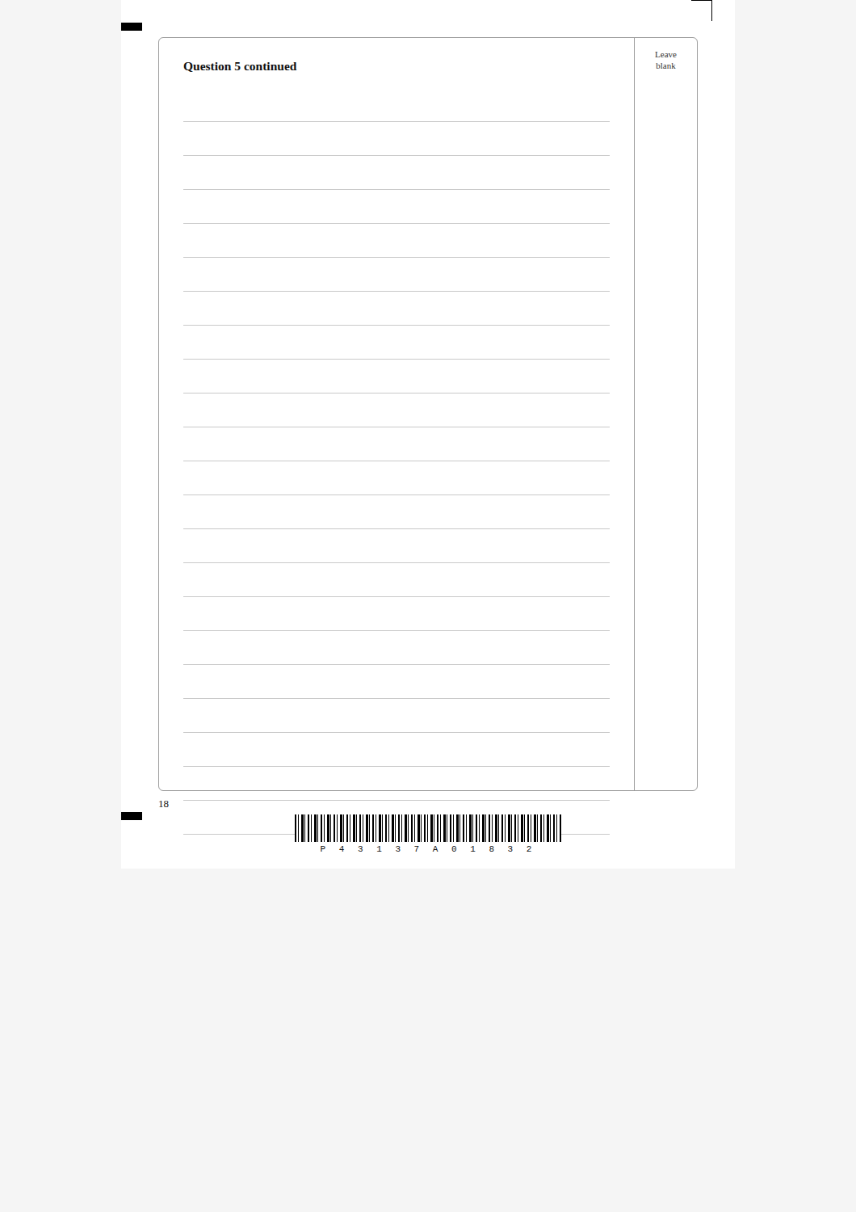Leave
blank
Question 5 continued
18
P 4 3 1 3 7 A 0 1 8 3 2